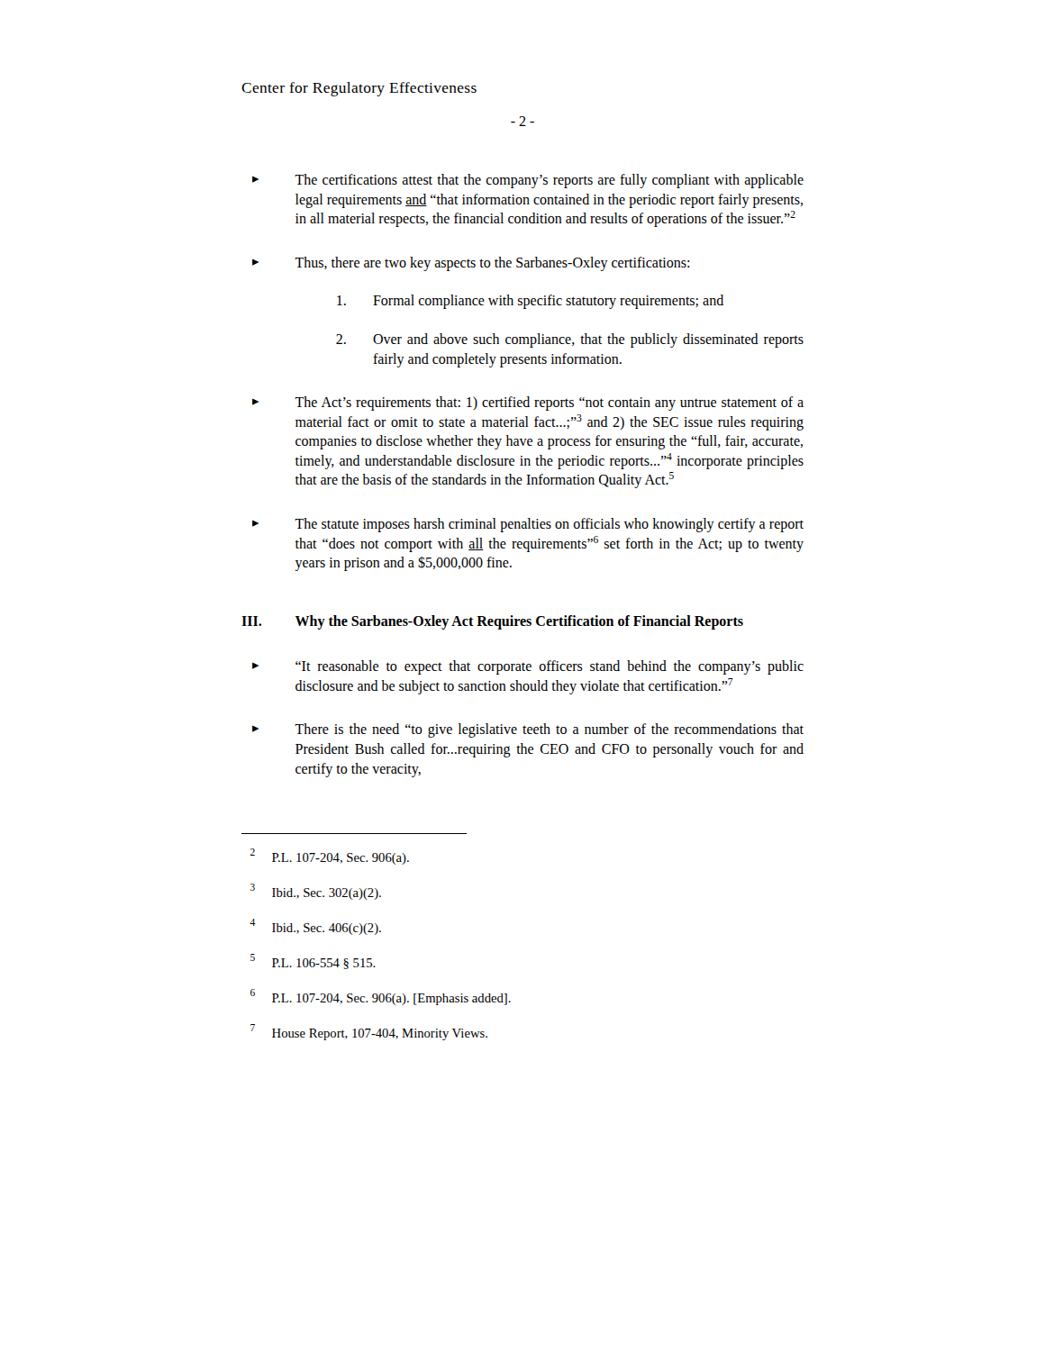Center for Regulatory Effectiveness
- 2 -
The certifications attest that the company’s reports are fully compliant with applicable legal requirements and “that information contained in the periodic report fairly presents, in all material respects, the financial condition and results of operations of the issuer.”2
Thus, there are two key aspects to the Sarbanes-Oxley certifications:
Formal compliance with specific statutory requirements; and
Over and above such compliance, that the publicly disseminated reports fairly and completely presents information.
The Act’s requirements that: 1) certified reports “not contain any untrue statement of a material fact or omit to state a material fact...;”3 and 2) the SEC issue rules requiring companies to disclose whether they have a process for ensuring the “full, fair, accurate, timely, and understandable disclosure in the periodic reports...”4 incorporate principles that are the basis of the standards in the Information Quality Act.5
The statute imposes harsh criminal penalties on officials who knowingly certify a report that “does not comport with all the requirements”6 set forth in the Act; up to twenty years in prison and a $5,000,000 fine.
III. Why the Sarbanes-Oxley Act Requires Certification of Financial Reports
“It reasonable to expect that corporate officers stand behind the company’s public disclosure and be subject to sanction should they violate that certification.”7
There is the need “to give legislative teeth to a number of the recommendations that President Bush called for...requiring the CEO and CFO to personally vouch for and certify to the veracity,
2 P.L. 107-204, Sec. 906(a).
3 Ibid., Sec. 302(a)(2).
4 Ibid., Sec. 406(c)(2).
5 P.L. 106-554 § 515.
6 P.L. 107-204, Sec. 906(a). [Emphasis added].
7 House Report, 107-404, Minority Views.